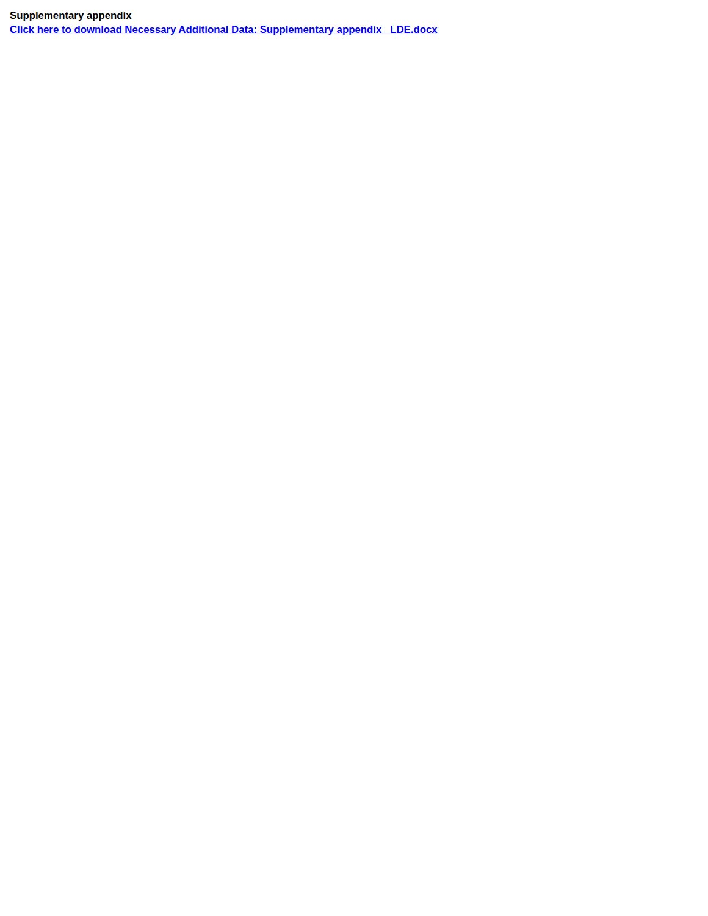Supplementary appendix
Click here to download Necessary Additional Data: Supplementary appendix_ LDE.docx